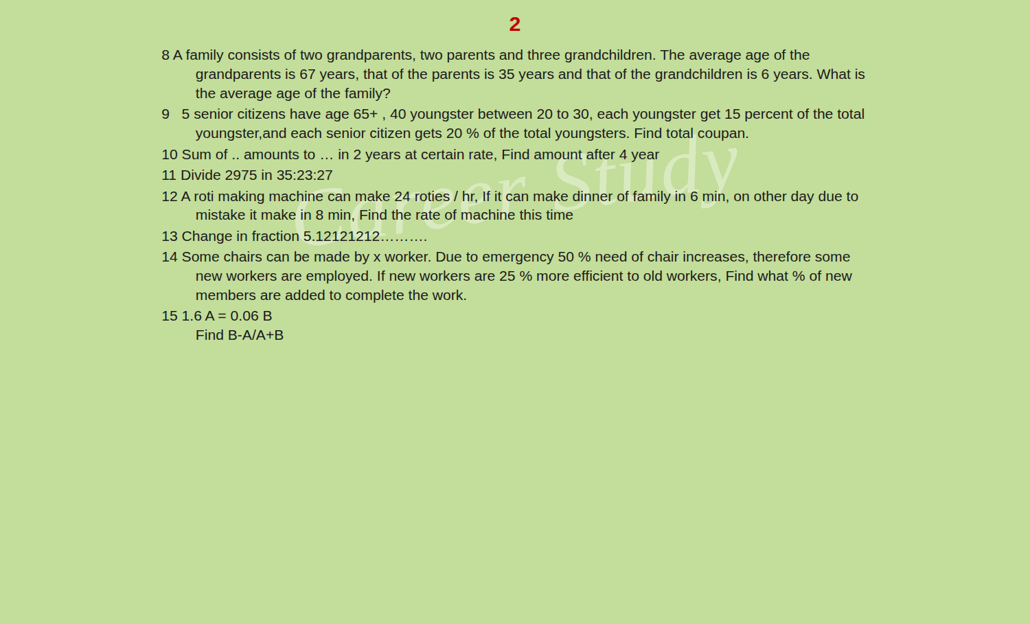2
Career Study
A family consists of two grandparents, two parents and three grandchildren. The average age of the grandparents is 67 years, that of the parents is 35 years and that of the grandchildren is 6 years. What is the average age of the family?
5 senior citizens have age 65+ , 40 youngster between 20 to 30, each youngster get 15 percent of the total youngster,and each senior citizen gets 20 % of the total youngsters. Find total coupan.
Sum of .. amounts to … in 2 years at certain rate, Find amount after 4 year
Divide 2975 in 35:23:27
A roti making machine can make 24 roties / hr, If it can make dinner of family in 6 min, on other day due to mistake it make in 8 min, Find the rate of machine this time
Change in fraction 5.12121212……….
Some chairs can be made by x worker. Due to emergency 50 % need of chair increases, therefore some new workers are employed. If new workers are 25 % more efficient to old workers, Find what % of new members are added to complete the work.
1.6 A = 0.06 B Find B-A/A+B